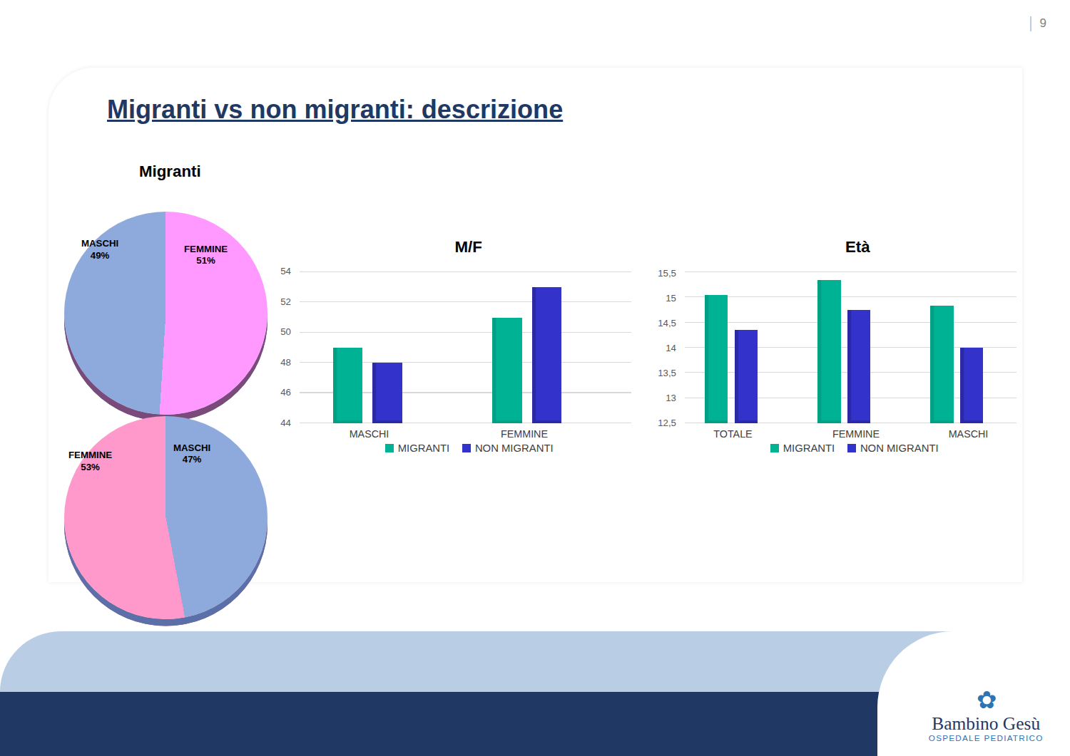9
Migranti vs non migranti: descrizione
Migranti
Non migranti
MASCHI
49%
FEMMINE
51%
FEMMINE
53%
MASCHI
47%
M/F
44
46
48
50
52
54
MASCHI
FEMMINE
MIGRANTI
NON MIGRANTI
Età
12,5
13
13,5
14
14,5
15
15,5
TOTALE
FEMMINE
MASCHI
MIGRANTI
NON MIGRANTI
✿
Bambino Gesù
OSPEDALE PEDIATRICO